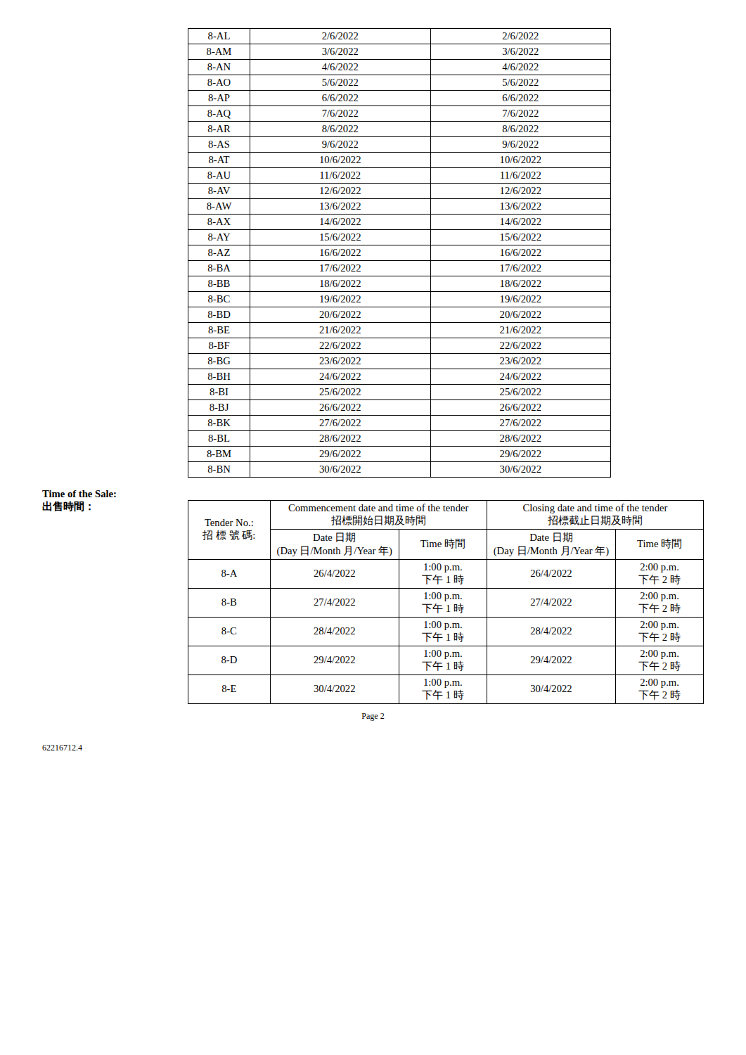| | / 8-AL / 2/6/2022 / 2/6/2022 / / / 8-AM / 3/6/2022 / 3/6/2022 / / / 8-AN / 4/6/2022 / 4/6/2022 / / / 8-AO / 5/6/2022 / 5/6/2022 / / / 8-AP / 6/6/2022 / 6/6/2022 / / / 8-AQ / 7/6/2022 / 7/6/2022 / / / 8-AR / 8/6/2022 / 8/6/2022 / / / 8-AS / 9/6/2022 / 9/6/2022 / / / 8-AT / 10/6/2022 / 10/6/2022 / / / 8-AU / 11/6/2022 / 11/6/2022 / / / 8-AV / 12/6/2022 / 12/6/2022 / / / 8-AW / 13/6/2022 / 13/6/2022 / / / 8-AX / 14/6/2022 / 14/6/2022 / / / 8-AY / 15/6/2022 / 15/6/2022 / / / 8-AZ / 16/6/2022 / 16/6/2022 / / / 8-BA / 17/6/2022 / 17/6/2022 / / / 8-BB / 18/6/2022 / 18/6/2022 / / / 8-BC / 19/6/2022 / 19/6/2022 / / / 8-BD / 20/6/2022 / 20/6/2022 / / / 8-BE / 21/6/2022 / 21/6/2022 / / / 8-BF / 22/6/2022 / 22/6/2022 / / / 8-BG / 23/6/2022 / 23/6/2022 / / / 8-BH / 24/6/2022 / 24/6/2022 / / / 8-BI / 25/6/2022 / 25/6/2022 / / / 8-BJ / 26/6/2022 / 26/6/2022 / / / 8-BK / 27/6/2022 / 27/6/2022 / / / 8-BL / 28/6/2022 / 28/6/2022 / / / 8-BM / 29/6/2022 / 29/6/2022 / / / 8-BN / 30/6/2022 / 30/6/2022 / / |
Time of the Sale:
| 出售時間： | / Tender No.: 招 標 號 碼: / Commencement date and time of the tender 招標開始日期及時間 / Closing date and time of the tender 招標截止日期及時間 / / Date 日期 (Day 日/Month 月/Year 年) / Time 時間 / Date 日期 (Day 日/Month 月/Year 年) / Time 時間 / / 8-A / 26/4/2022 / 1:00 p.m. 下午 1 時 / 26/4/2022 / 2:00 p.m. 下午 2 時 / / 8-B / 27/4/2022 / 1:00 p.m. 下午 1 時 / 27/4/2022 / 2:00 p.m. 下午 2 時 / / 8-C / 28/4/2022 / 1:00 p.m. 下午 1 時 / 28/4/2022 / 2:00 p.m. 下午 2 時 / / 8-D / 29/4/2022 / 1:00 p.m. 下午 1 時 / 29/4/2022 / 2:00 p.m. 下午 2 時 / / 8-E / 30/4/2022 / 1:00 p.m. 下午 1 時 / 30/4/2022 / 2:00 p.m. 下午 2 時 / |
Page 2
62216712.4